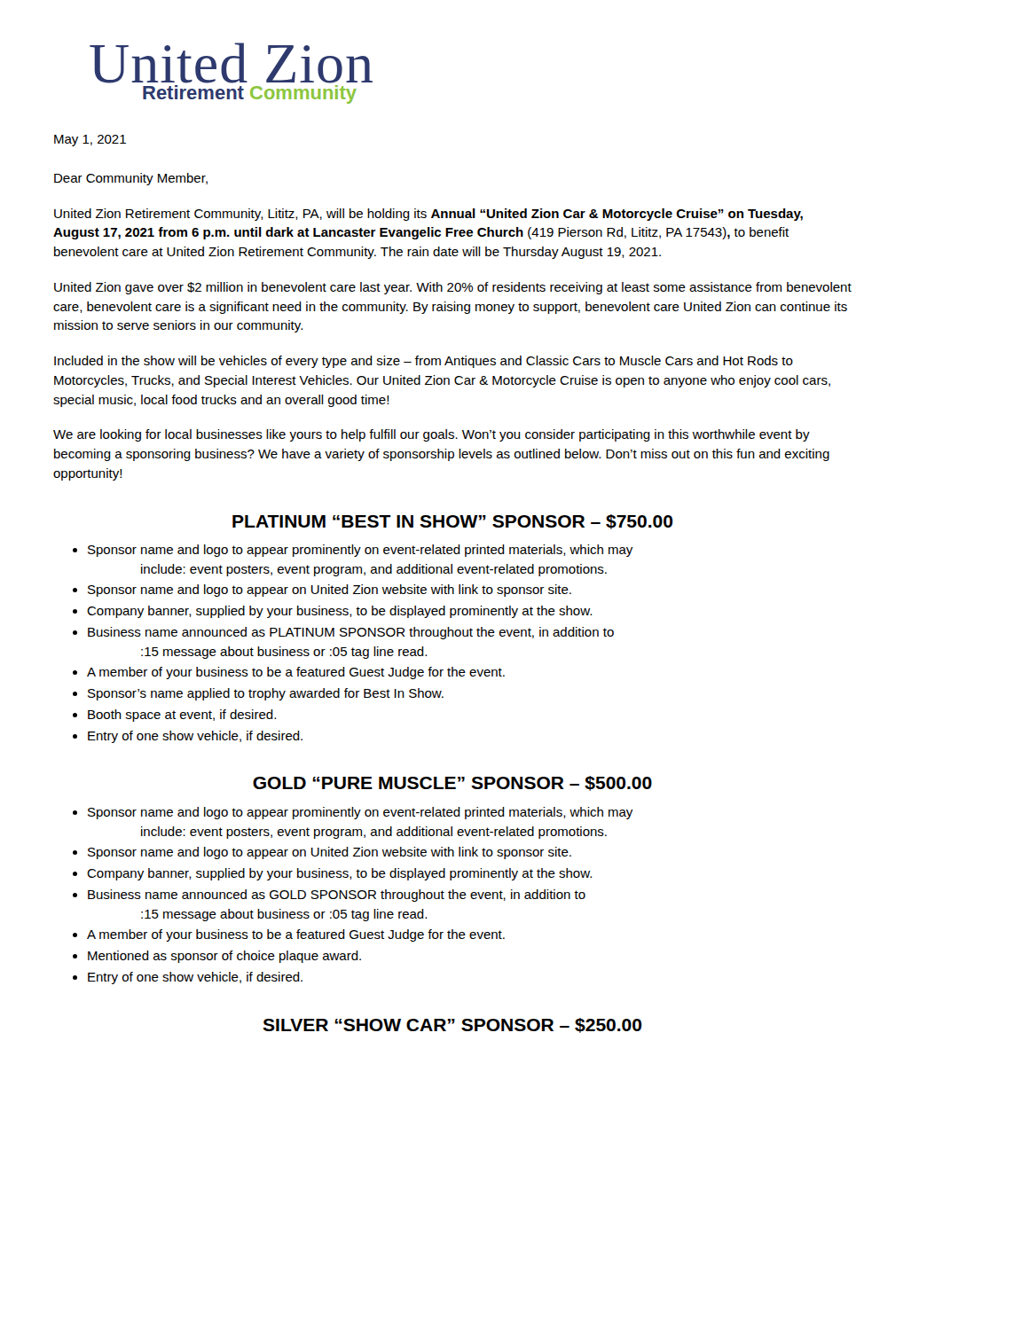United Zion
Retirement Community
May 1, 2021
Dear Community Member,
United Zion Retirement Community, Lititz, PA, will be holding its Annual “United Zion Car & Motorcycle Cruise” on Tuesday, August 17, 2021 from 6 p.m. until dark at Lancaster Evangelic Free Church (419 Pierson Rd, Lititz, PA 17543), to benefit benevolent care at United Zion Retirement Community. The rain date will be Thursday August 19, 2021.
United Zion gave over $2 million in benevolent care last year. With 20% of residents receiving at least some assistance from benevolent care, benevolent care is a significant need in the community. By raising money to support, benevolent care United Zion can continue its mission to serve seniors in our community.
Included in the show will be vehicles of every type and size – from Antiques and Classic Cars to Muscle Cars and Hot Rods to Motorcycles, Trucks, and Special Interest Vehicles. Our United Zion Car & Motorcycle Cruise is open to anyone who enjoy cool cars, special music, local food trucks and an overall good time!
We are looking for local businesses like yours to help fulfill our goals. Won’t you consider participating in this worthwhile event by becoming a sponsoring business? We have a variety of sponsorship levels as outlined below. Don’t miss out on this fun and exciting opportunity!
PLATINUM “BEST IN SHOW” SPONSOR – $750.00
Sponsor name and logo to appear prominently on event-related printed materials, which may include: event posters, event program, and additional event-related promotions.
Sponsor name and logo to appear on United Zion website with link to sponsor site.
Company banner, supplied by your business, to be displayed prominently at the show.
Business name announced as PLATINUM SPONSOR throughout the event, in addition to :15 message about business or :05 tag line read.
A member of your business to be a featured Guest Judge for the event.
Sponsor’s name applied to trophy awarded for Best In Show.
Booth space at event, if desired.
Entry of one show vehicle, if desired.
GOLD “PURE MUSCLE” SPONSOR – $500.00
Sponsor name and logo to appear prominently on event-related printed materials, which may include: event posters, event program, and additional event-related promotions.
Sponsor name and logo to appear on United Zion website with link to sponsor site.
Company banner, supplied by your business, to be displayed prominently at the show.
Business name announced as GOLD SPONSOR throughout the event, in addition to :15 message about business or :05 tag line read.
A member of your business to be a featured Guest Judge for the event.
Mentioned as sponsor of choice plaque award.
Entry of one show vehicle, if desired.
SILVER “SHOW CAR” SPONSOR – $250.00